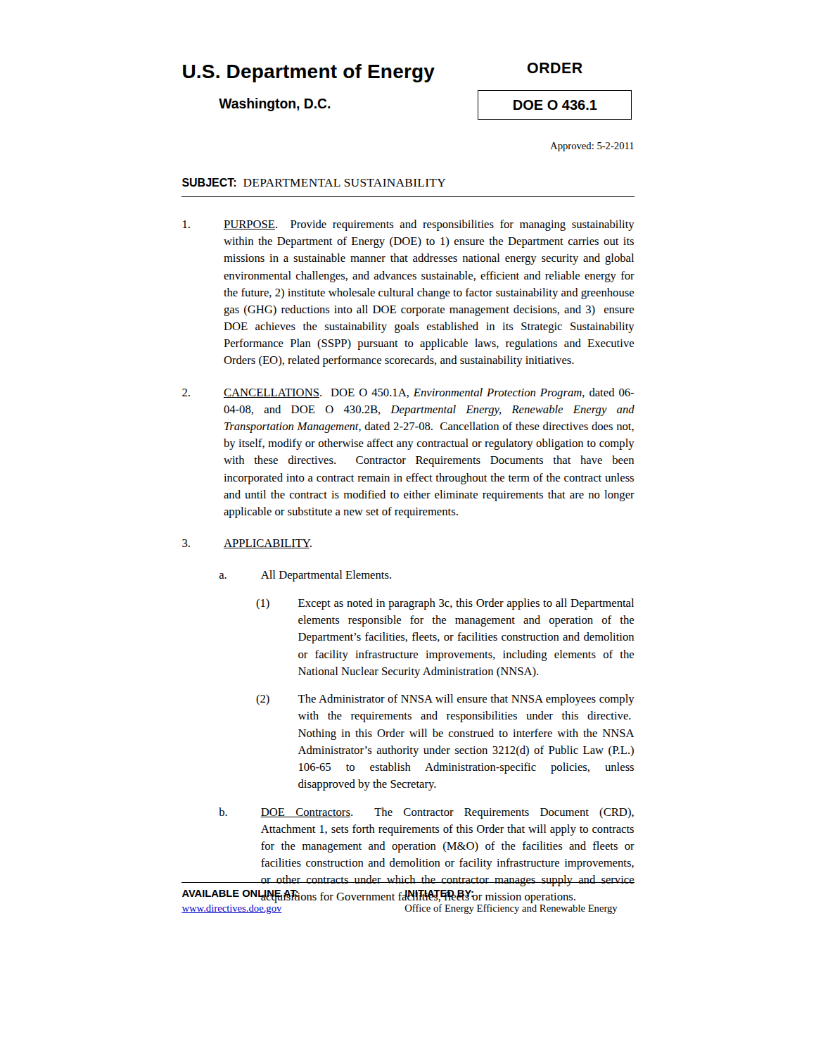U.S. Department of Energy
Washington, D.C.
ORDER
DOE O 436.1
Approved: 5-2-2011
SUBJECT: DEPARTMENTAL SUSTAINABILITY
1.
PURPOSE. Provide requirements and responsibilities for managing sustainability within the Department of Energy (DOE) to 1) ensure the Department carries out its missions in a sustainable manner that addresses national energy security and global environmental challenges, and advances sustainable, efficient and reliable energy for the future, 2) institute wholesale cultural change to factor sustainability and greenhouse gas (GHG) reductions into all DOE corporate management decisions, and 3) ensure DOE achieves the sustainability goals established in its Strategic Sustainability Performance Plan (SSPP) pursuant to applicable laws, regulations and Executive Orders (EO), related performance scorecards, and sustainability initiatives.
2.
CANCELLATIONS. DOE O 450.1A, Environmental Protection Program, dated 06-04-08, and DOE O 430.2B, Departmental Energy, Renewable Energy and Transportation Management, dated 2-27-08. Cancellation of these directives does not, by itself, modify or otherwise affect any contractual or regulatory obligation to comply with these directives. Contractor Requirements Documents that have been incorporated into a contract remain in effect throughout the term of the contract unless and until the contract is modified to either eliminate requirements that are no longer applicable or substitute a new set of requirements.
3.
APPLICABILITY.
a.
All Departmental Elements.
(1)
Except as noted in paragraph 3c, this Order applies to all Departmental elements responsible for the management and operation of the Department’s facilities, fleets, or facilities construction and demolition or facility infrastructure improvements, including elements of the National Nuclear Security Administration (NNSA).
(2)
The Administrator of NNSA will ensure that NNSA employees comply with the requirements and responsibilities under this directive. Nothing in this Order will be construed to interfere with the NNSA Administrator’s authority under section 3212(d) of Public Law (P.L.) 106-65 to establish Administration-specific policies, unless disapproved by the Secretary.
b.
DOE Contractors. The Contractor Requirements Document (CRD), Attachment 1, sets forth requirements of this Order that will apply to contracts for the management and operation (M&O) of the facilities and fleets or facilities construction and demolition or facility infrastructure improvements, or other contracts under which the contractor manages supply and service acquisitions for Government facilities, fleets or mission operations.
AVAILABLE ONLINE AT:
www.directives.doe.gov
INITIATED BY:
Office of Energy Efficiency and Renewable Energy